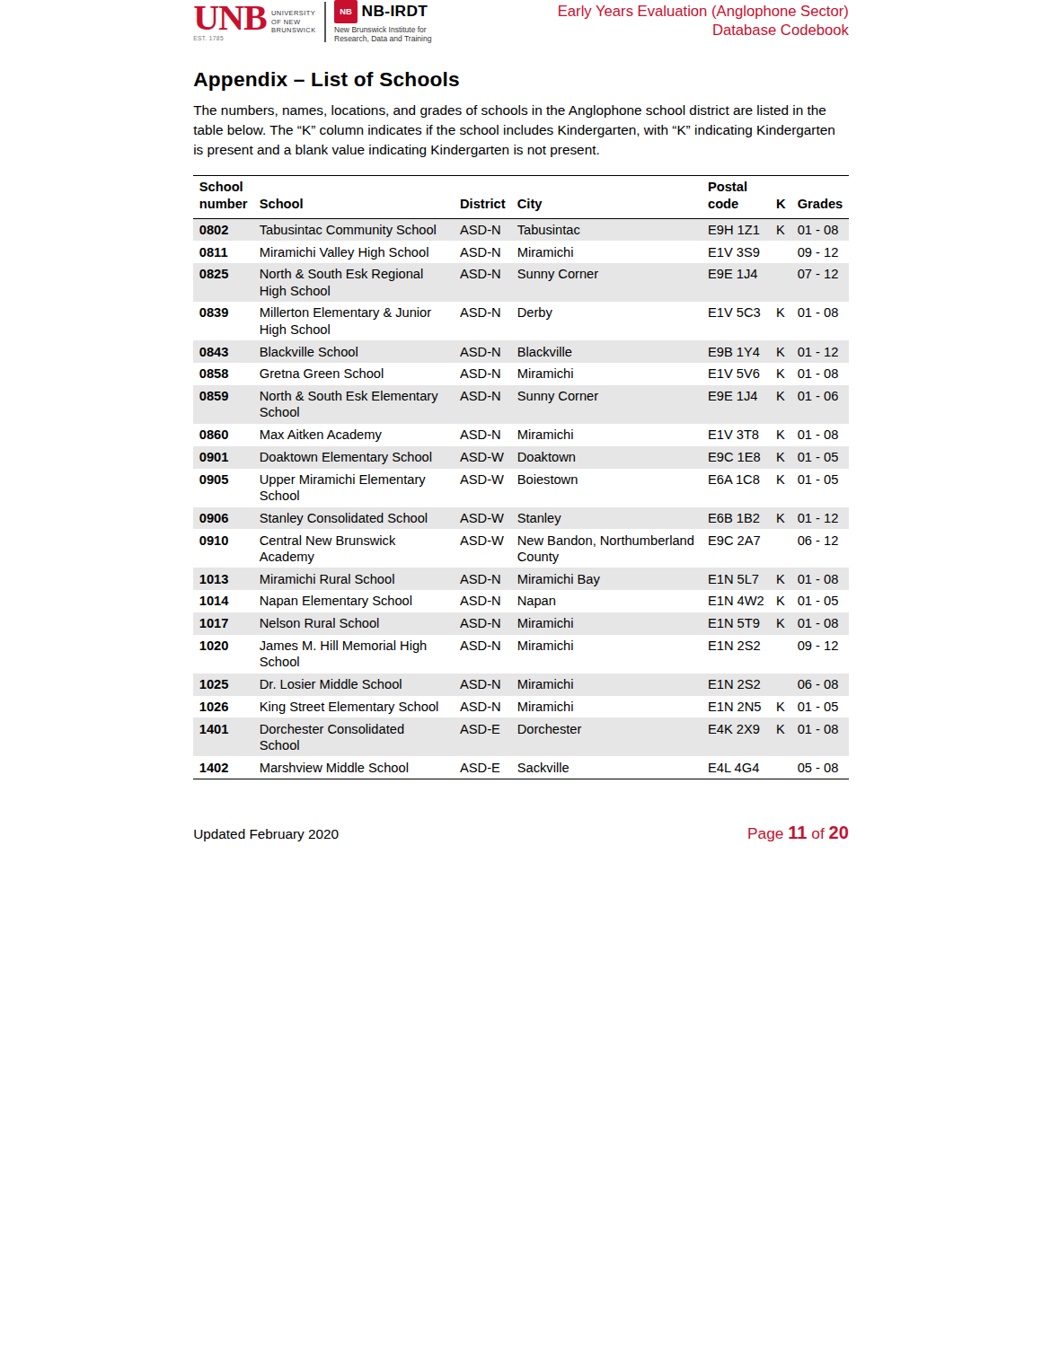UNB
EST. 1785
University
of New
Brunswick
NB NB-IRDT
New Brunswick Institute for
Research, Data and Training
Early Years Evaluation (Anglophone Sector)
Database Codebook
Appendix – List of Schools
The numbers, names, locations, and grades of schools in the Anglophone school district are listed in the table below. The “K” column indicates if the school includes Kindergarten, with “K” indicating Kindergarten is present and a blank value indicating Kindergarten is not present.
List of schools in the Anglophone school district
| School number | School | District | City | Postal code | K | Grades |
| --- | --- | --- | --- | --- | --- | --- |
| 0802 | Tabusintac Community School | ASD-N | Tabusintac | E9H 1Z1 | K | 01 - 08 |
| 0811 | Miramichi Valley High School | ASD-N | Miramichi | E1V 3S9 | | 09 - 12 |
| 0825 | North & South Esk Regional High School | ASD-N | Sunny Corner | E9E 1J4 | | 07 - 12 |
| 0839 | Millerton Elementary & Junior High School | ASD-N | Derby | E1V 5C3 | K | 01 - 08 |
| 0843 | Blackville School | ASD-N | Blackville | E9B 1Y4 | K | 01 - 12 |
| 0858 | Gretna Green School | ASD-N | Miramichi | E1V 5V6 | K | 01 - 08 |
| 0859 | North & South Esk Elementary School | ASD-N | Sunny Corner | E9E 1J4 | K | 01 - 06 |
| 0860 | Max Aitken Academy | ASD-N | Miramichi | E1V 3T8 | K | 01 - 08 |
| 0901 | Doaktown Elementary School | ASD-W | Doaktown | E9C 1E8 | K | 01 - 05 |
| 0905 | Upper Miramichi Elementary School | ASD-W | Boiestown | E6A 1C8 | K | 01 - 05 |
| 0906 | Stanley Consolidated School | ASD-W | Stanley | E6B 1B2 | K | 01 - 12 |
| 0910 | Central New Brunswick Academy | ASD-W | New Bandon, Northumberland County | E9C 2A7 | | 06 - 12 |
| 1013 | Miramichi Rural School | ASD-N | Miramichi Bay | E1N 5L7 | K | 01 - 08 |
| 1014 | Napan Elementary School | ASD-N | Napan | E1N 4W2 | K | 01 - 05 |
| 1017 | Nelson Rural School | ASD-N | Miramichi | E1N 5T9 | K | 01 - 08 |
| 1020 | James M. Hill Memorial High School | ASD-N | Miramichi | E1N 2S2 | | 09 - 12 |
| 1025 | Dr. Losier Middle School | ASD-N | Miramichi | E1N 2S2 | | 06 - 08 |
| 1026 | King Street Elementary School | ASD-N | Miramichi | E1N 2N5 | K | 01 - 05 |
| 1401 | Dorchester Consolidated School | ASD-E | Dorchester | E4K 2X9 | K | 01 - 08 |
| 1402 | Marshview Middle School | ASD-E | Sackville | E4L 4G4 | | 05 - 08 |
Updated February 2020
Page 11 of 20